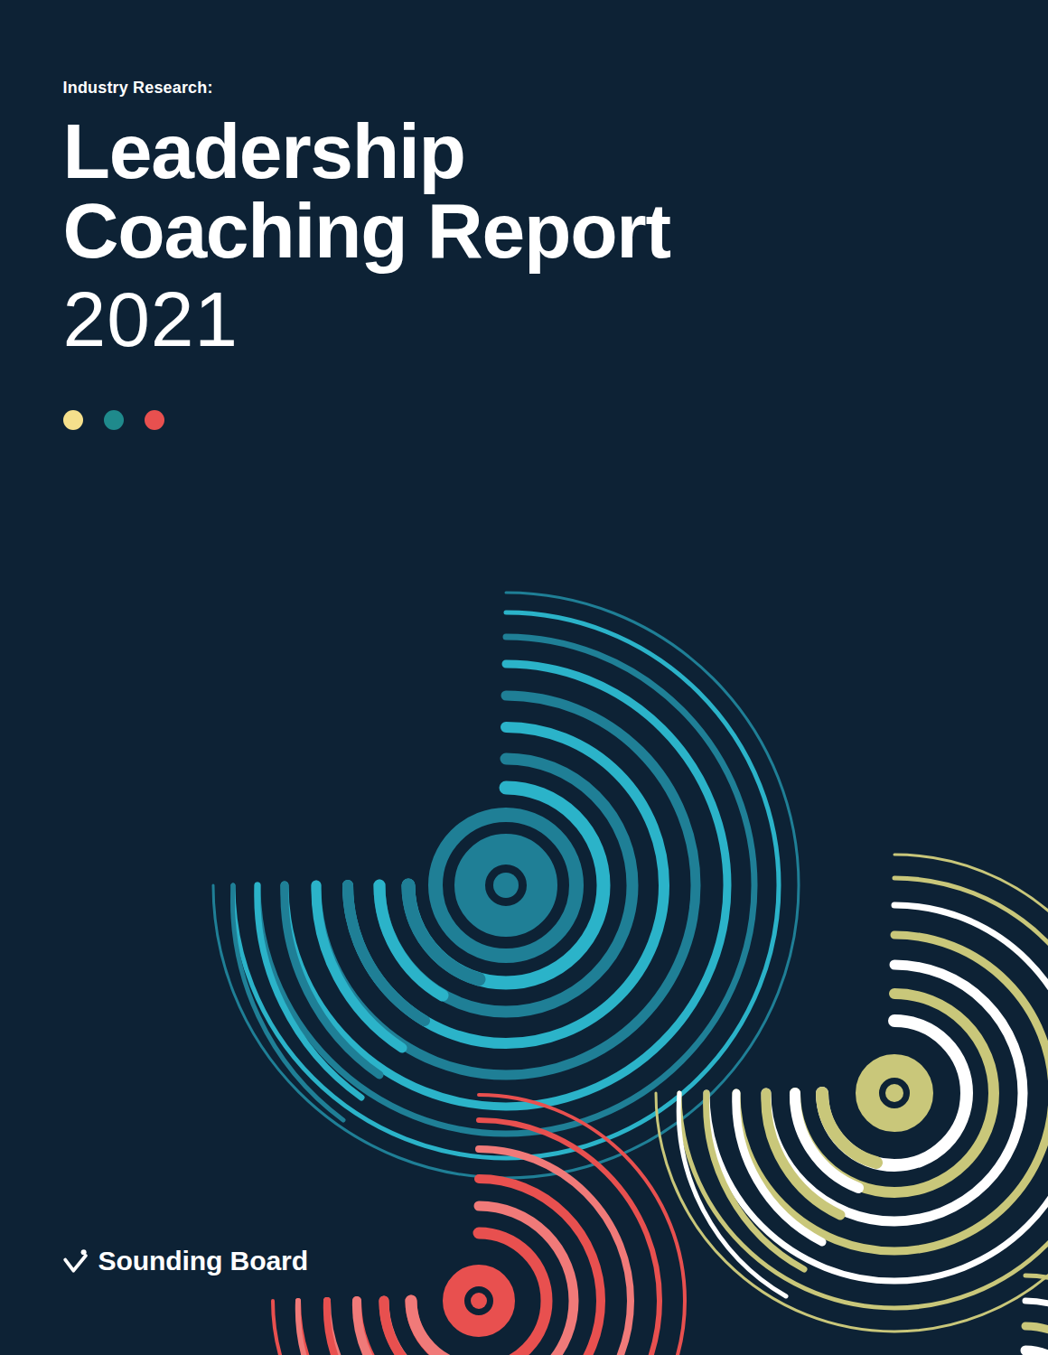Industry Research:
Leadership
Coaching Report 2021
Sounding Board